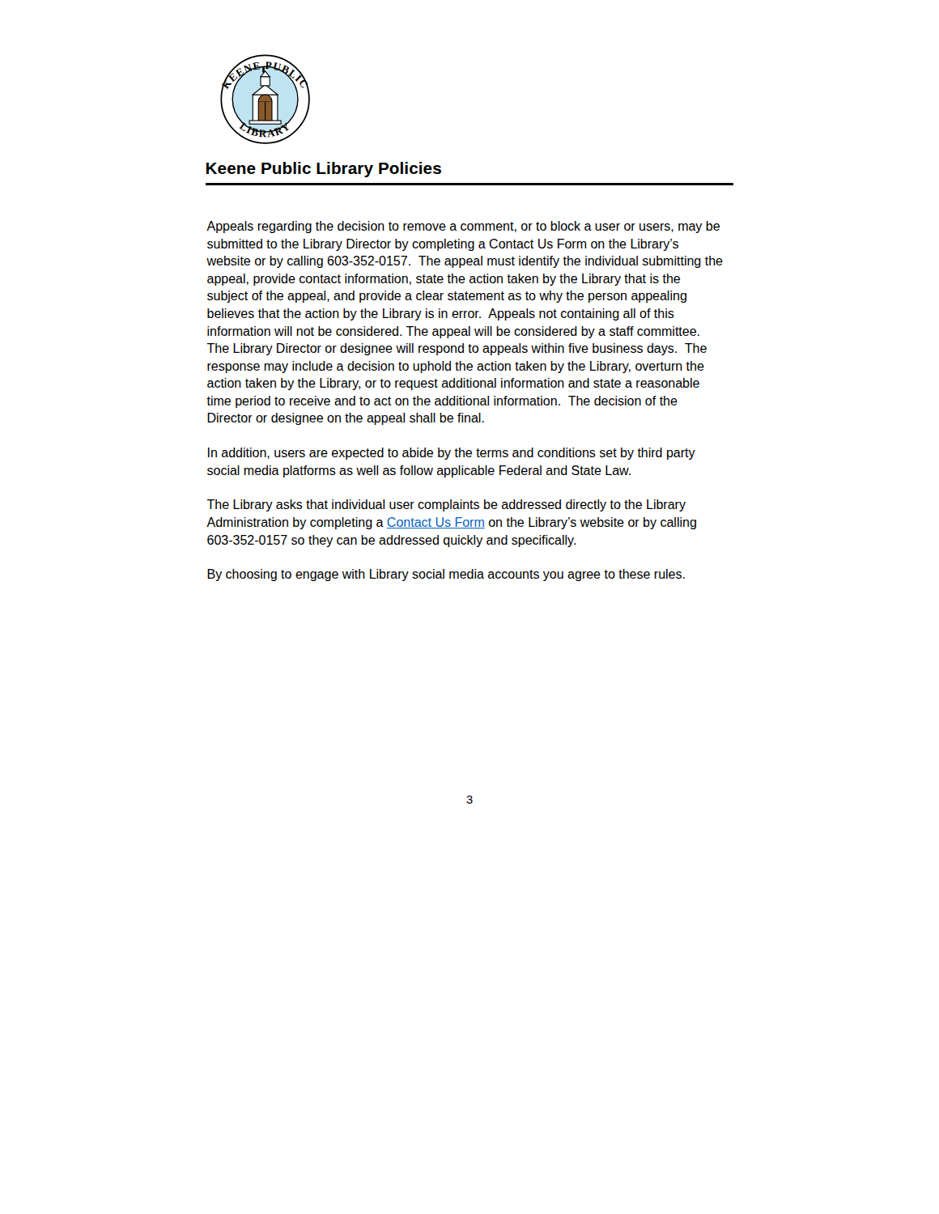KEENE PUBLIC LIBRARY
Keene Public Library Policies
Appeals regarding the decision to remove a comment, or to block a user or users, may be submitted to the Library Director by completing a Contact Us Form on the Library’s website or by calling 603-352-0157. The appeal must identify the individual submitting the appeal, provide contact information, state the action taken by the Library that is the subject of the appeal, and provide a clear statement as to why the person appealing believes that the action by the Library is in error. Appeals not containing all of this information will not be considered. The appeal will be considered by a staff committee. The Library Director or designee will respond to appeals within five business days. The response may include a decision to uphold the action taken by the Library, overturn the action taken by the Library, or to request additional information and state a reasonable time period to receive and to act on the additional information. The decision of the Director or designee on the appeal shall be final.
In addition, users are expected to abide by the terms and conditions set by third party social media platforms as well as follow applicable Federal and State Law.
The Library asks that individual user complaints be addressed directly to the Library Administration by completing a Contact Us Form on the Library’s website or by calling 603-352-0157 so they can be addressed quickly and specifically.
By choosing to engage with Library social media accounts you agree to these rules.
3